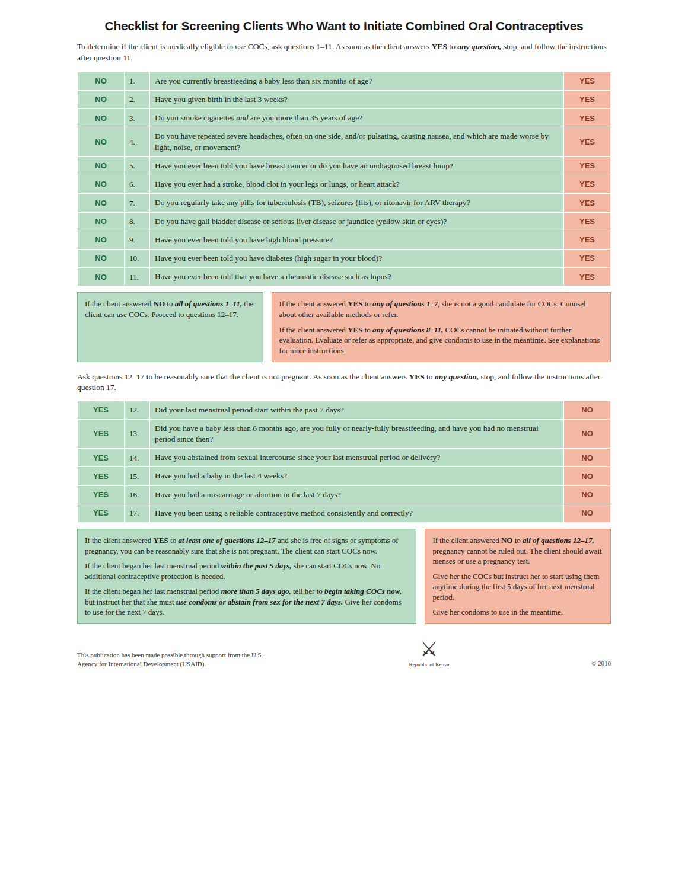Checklist for Screening Clients Who Want to Initiate Combined Oral Contraceptives
To determine if the client is medically eligible to use COCs, ask questions 1–11. As soon as the client answers YES to any question, stop, and follow the instructions after question 11.
| NO | 1. | Are you currently breastfeeding a baby less than six months of age? | YES |
| NO | 2. | Have you given birth in the last 3 weeks? | YES |
| NO | 3. | Do you smoke cigarettes and are you more than 35 years of age? | YES |
| NO | 4. | Do you have repeated severe headaches, often on one side, and/or pulsating, causing nausea, and which are made worse by light, noise, or movement? | YES |
| NO | 5. | Have you ever been told you have breast cancer or do you have an undiagnosed breast lump? | YES |
| NO | 6. | Have you ever had a stroke, blood clot in your legs or lungs, or heart attack? | YES |
| NO | 7. | Do you regularly take any pills for tuberculosis (TB), seizures (fits), or ritonavir for ARV therapy? | YES |
| NO | 8. | Do you have gall bladder disease or serious liver disease or jaundice (yellow skin or eyes)? | YES |
| NO | 9. | Have you ever been told you have high blood pressure? | YES |
| NO | 10. | Have you ever been told you have diabetes (high sugar in your blood)? | YES |
| NO | 11. | Have you ever been told that you have a rheumatic disease such as lupus? | YES |
If the client answered NO to all of questions 1–11, the client can use COCs. Proceed to questions 12–17.
If the client answered YES to any of questions 1–7, she is not a good candidate for COCs. Counsel about other available methods or refer.
If the client answered YES to any of questions 8–11, COCs cannot be initiated without further evaluation. Evaluate or refer as appropriate, and give condoms to use in the meantime. See explanations for more instructions.
Ask questions 12–17 to be reasonably sure that the client is not pregnant. As soon as the client answers YES to any question, stop, and follow the instructions after question 17.
| YES | 12. | Did your last menstrual period start within the past 7 days? | NO |
| YES | 13. | Did you have a baby less than 6 months ago, are you fully or nearly-fully breastfeeding, and have you had no menstrual period since then? | NO |
| YES | 14. | Have you abstained from sexual intercourse since your last menstrual period or delivery? | NO |
| YES | 15. | Have you had a baby in the last 4 weeks? | NO |
| YES | 16. | Have you had a miscarriage or abortion in the last 7 days? | NO |
| YES | 17. | Have you been using a reliable contraceptive method consistently and correctly? | NO |
If the client answered YES to at least one of questions 12–17 and she is free of signs or symptoms of pregnancy, you can be reasonably sure that she is not pregnant. The client can start COCs now.
If the client began her last menstrual period within the past 5 days, she can start COCs now. No additional contraceptive protection is needed.
If the client began her last menstrual period more than 5 days ago, tell her to begin taking COCs now, but instruct her that she must use condoms or abstain from sex for the next 7 days. Give her condoms to use for the next 7 days.
If the client answered NO to all of questions 12–17, pregnancy cannot be ruled out. The client should await menses or use a pregnancy test.
Give her the COCs but instruct her to start using them anytime during the first 5 days of her next menstrual period.
Give her condoms to use in the meantime.
This publication has been made possible through support from the U.S. Agency for International Development (USAID).
⚔ Republic of Kenya
© 2010